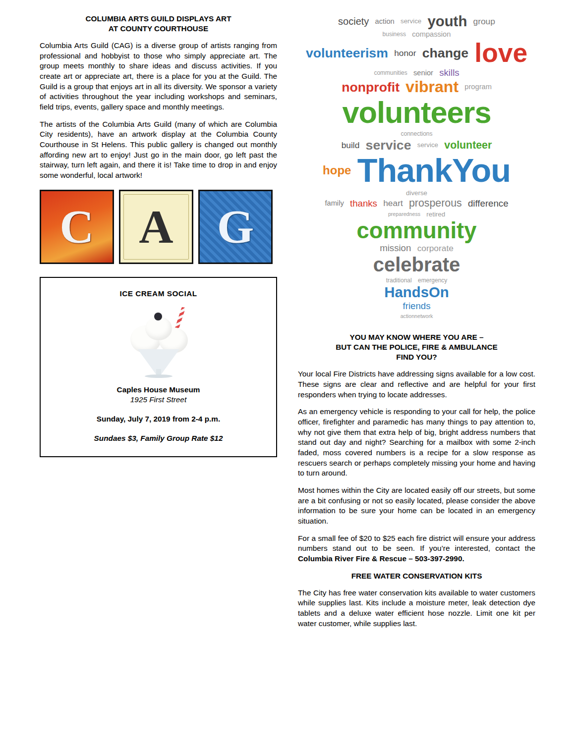COLUMBIA ARTS GUILD DISPLAYS ART
AT COUNTY COURTHOUSE
Columbia Arts Guild (CAG) is a diverse group of artists ranging from professional and hobbyist to those who simply appreciate art. The group meets monthly to share ideas and discuss activities. If you create art or appreciate art, there is a place for you at the Guild. The Guild is a group that enjoys art in all its diversity. We sponsor a variety of activities throughout the year including workshops and seminars, field trips, events, gallery space and monthly meetings.
The artists of the Columbia Arts Guild (many of which are Columbia City residents), have an artwork display at the Columbia County Courthouse in St Helens. This public gallery is changed out monthly affording new art to enjoy! Just go in the main door, go left past the stairway, turn left again, and there it is! Take time to drop in and enjoy some wonderful, local artwork!
C
A
G
ICE CREAM SOCIAL
Caples House Museum
1925 First Street
Sunday, July 7, 2019 from 2-4 p.m.
Sundaes $3, Family Group Rate $12
society action service youth group
business compassion
volunteerism honor change love
communities senior skills
nonprofit vibrant program
volunteers
connections
build service service volunteer
hope ThankYou
diverse
family thanks heart prosperous difference
preparedness retired
community
mission corporate
celebrate
traditional emergency
HandsOn
friends
actionnetwork
YOU MAY KNOW WHERE YOU ARE –
BUT CAN THE POLICE, FIRE & AMBULANCE
FIND YOU?
Your local Fire Districts have addressing signs available for a low cost. These signs are clear and reflective and are helpful for your first responders when trying to locate addresses.
As an emergency vehicle is responding to your call for help, the police officer, firefighter and paramedic has many things to pay attention to, why not give them that extra help of big, bright address numbers that stand out day and night? Searching for a mailbox with some 2-inch faded, moss covered numbers is a recipe for a slow response as rescuers search or perhaps completely missing your home and having to turn around.
Most homes within the City are located easily off our streets, but some are a bit confusing or not so easily located, please consider the above information to be sure your home can be located in an emergency situation.
For a small fee of $20 to $25 each fire district will ensure your address numbers stand out to be seen. If you’re interested, contact the Columbia River Fire & Rescue – 503-397-2990.
FREE WATER CONSERVATION KITS
The City has free water conservation kits available to water customers while supplies last. Kits include a moisture meter, leak detection dye tablets and a deluxe water efficient hose nozzle. Limit one kit per water customer, while supplies last.